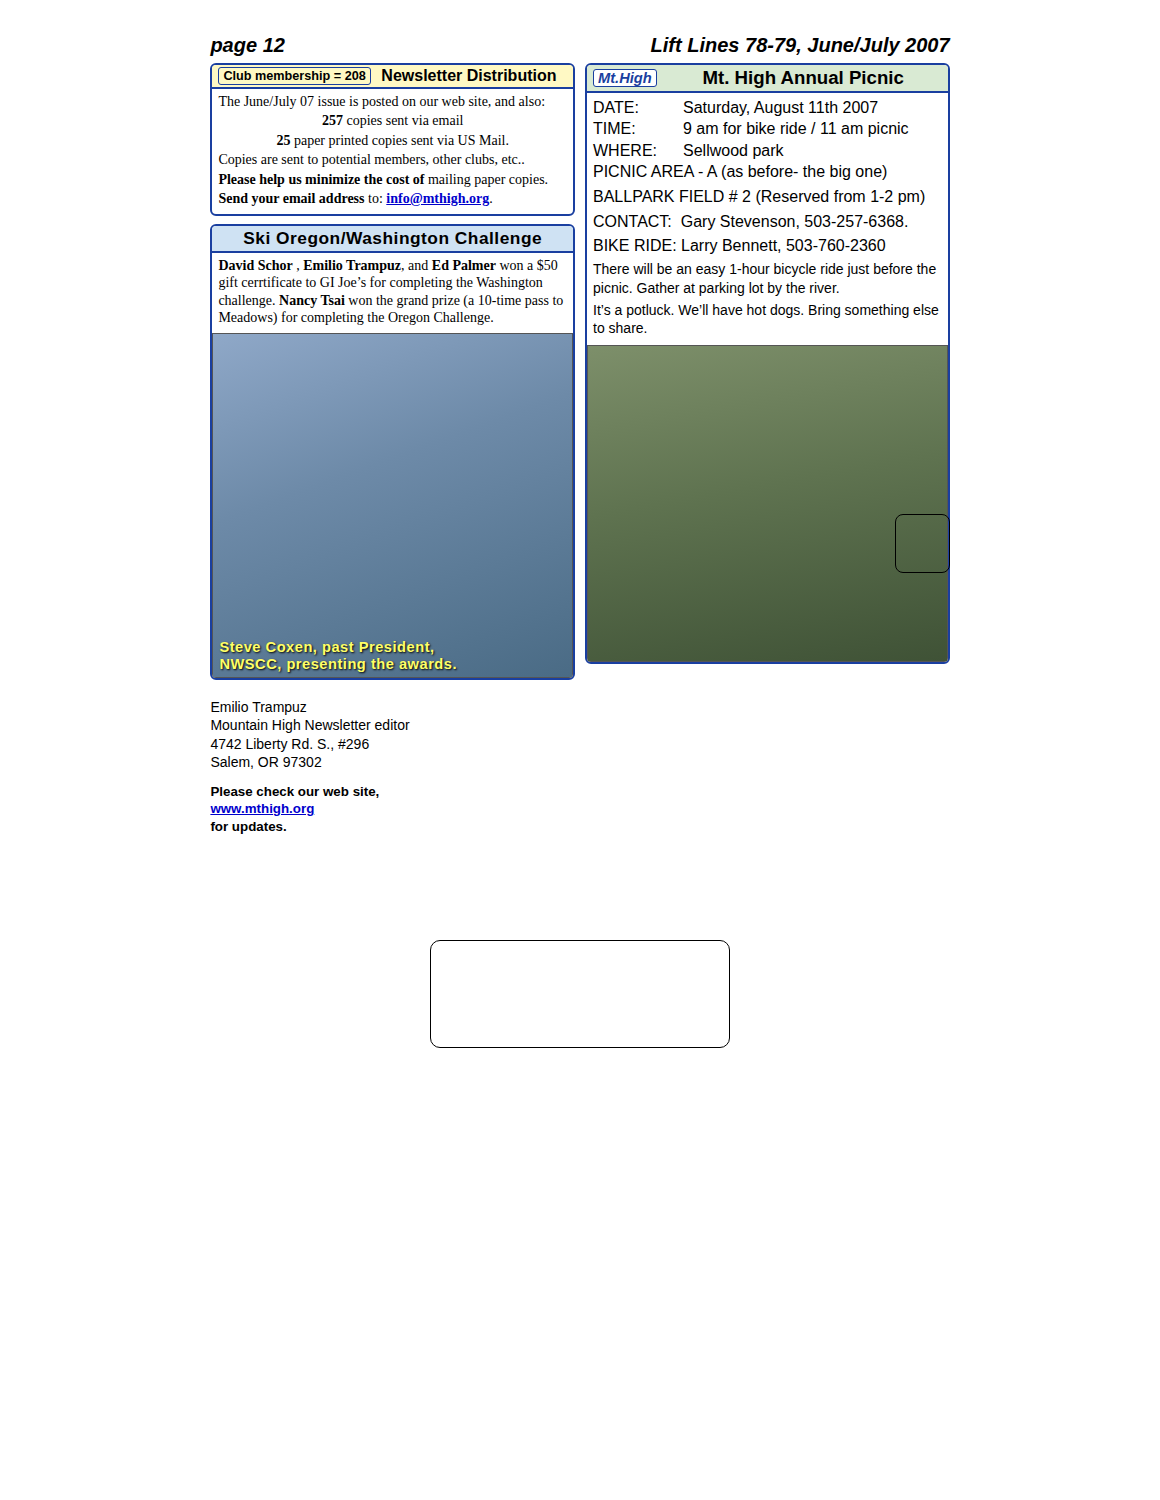page 12
Lift Lines 78-79, June/July 2007
Club membership = 208 Newsletter Distribution
The June/July 07 issue is posted on our web site, and also:
257 copies sent via email
25 paper printed copies sent via US Mail.
Copies are sent to potential members, other clubs, etc..
Please help us minimize the cost of mailing paper copies.
Send your email address to: info@mthigh.org.
Ski Oregon/Washington Challenge
David Schor , Emilio Trampuz, and Ed Palmer won a $50 gift cerrtificate to GI Joe’s for completing the Washington challenge. Nancy Tsai won the grand prize (a 10-time pass to Meadows) for completing the Oregon Challenge.
Steve Coxen, past President,
NWSCC, presenting the awards.
Mt.High Mt. High Annual Picnic
DATE:
Saturday, August 11th 2007
TIME:
9 am for bike ride / 11 am picnic
WHERE:
Sellwood park
PICNIC AREA - A (as before- the big one)
BALLPARK FIELD # 2 (Reserved from 1-2 pm)
CONTACT: Gary Stevenson, 503-257-6368.
BIKE RIDE: Larry Bennett, 503-760-2360
There will be an easy 1-hour bicycle ride just before the picnic. Gather at parking lot by the river.
It’s a potluck. We’ll have hot dogs. Bring something else to share.
Emilio Trampuz
Mountain High Newsletter editor
4742 Liberty Rd. S., #296
Salem, OR 97302
Please check our web site,
www.mthigh.org
for updates.